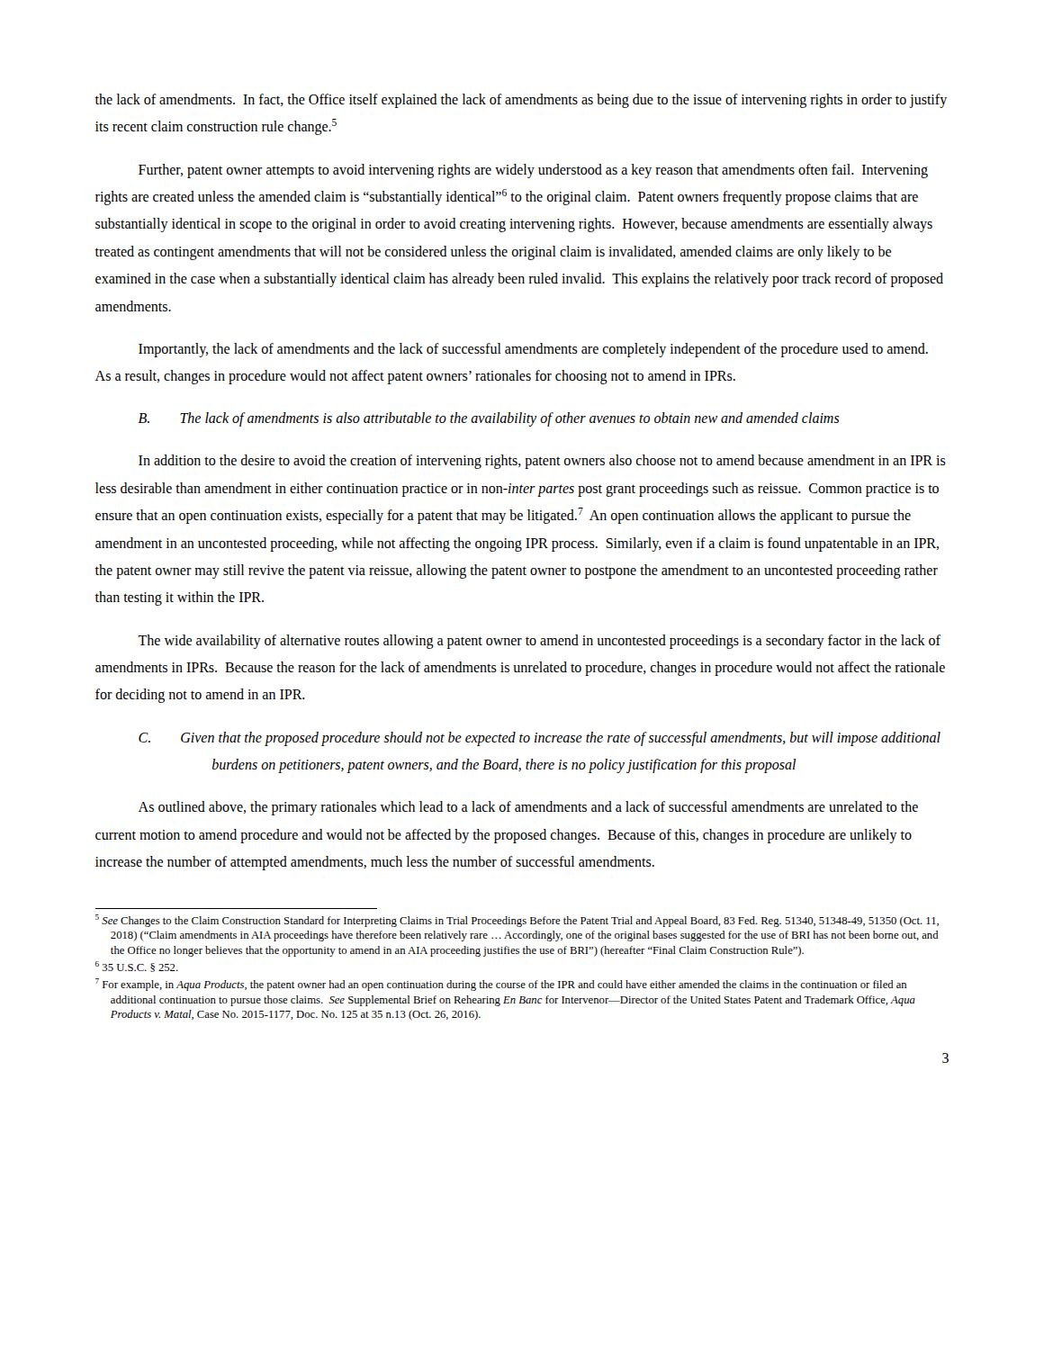the lack of amendments. In fact, the Office itself explained the lack of amendments as being due to the issue of intervening rights in order to justify its recent claim construction rule change.5
Further, patent owner attempts to avoid intervening rights are widely understood as a key reason that amendments often fail. Intervening rights are created unless the amended claim is “substantially identical”6 to the original claim. Patent owners frequently propose claims that are substantially identical in scope to the original in order to avoid creating intervening rights. However, because amendments are essentially always treated as contingent amendments that will not be considered unless the original claim is invalidated, amended claims are only likely to be examined in the case when a substantially identical claim has already been ruled invalid. This explains the relatively poor track record of proposed amendments.
Importantly, the lack of amendments and the lack of successful amendments are completely independent of the procedure used to amend. As a result, changes in procedure would not affect patent owners’ rationales for choosing not to amend in IPRs.
B.  The lack of amendments is also attributable to the availability of other avenues to obtain new and amended claims
In addition to the desire to avoid the creation of intervening rights, patent owners also choose not to amend because amendment in an IPR is less desirable than amendment in either continuation practice or in non-inter partes post grant proceedings such as reissue. Common practice is to ensure that an open continuation exists, especially for a patent that may be litigated.7 An open continuation allows the applicant to pursue the amendment in an uncontested proceeding, while not affecting the ongoing IPR process. Similarly, even if a claim is found unpatentable in an IPR, the patent owner may still revive the patent via reissue, allowing the patent owner to postpone the amendment to an uncontested proceeding rather than testing it within the IPR.
The wide availability of alternative routes allowing a patent owner to amend in uncontested proceedings is a secondary factor in the lack of amendments in IPRs. Because the reason for the lack of amendments is unrelated to procedure, changes in procedure would not affect the rationale for deciding not to amend in an IPR.
C.  Given that the proposed procedure should not be expected to increase the rate of successful amendments, but will impose additional burdens on petitioners, patent owners, and the Board, there is no policy justification for this proposal
As outlined above, the primary rationales which lead to a lack of amendments and a lack of successful amendments are unrelated to the current motion to amend procedure and would not be affected by the proposed changes. Because of this, changes in procedure are unlikely to increase the number of attempted amendments, much less the number of successful amendments.
5 See Changes to the Claim Construction Standard for Interpreting Claims in Trial Proceedings Before the Patent Trial and Appeal Board, 83 Fed. Reg. 51340, 51348-49, 51350 (Oct. 11, 2018) (“Claim amendments in AIA proceedings have therefore been relatively rare … Accordingly, one of the original bases suggested for the use of BRI has not been borne out, and the Office no longer believes that the opportunity to amend in an AIA proceeding justifies the use of BRI”) (hereafter “Final Claim Construction Rule”).
6 35 U.S.C. § 252.
7 For example, in Aqua Products, the patent owner had an open continuation during the course of the IPR and could have either amended the claims in the continuation or filed an additional continuation to pursue those claims. See Supplemental Brief on Rehearing En Banc for Intervenor—Director of the United States Patent and Trademark Office, Aqua Products v. Matal, Case No. 2015-1177, Doc. No. 125 at 35 n.13 (Oct. 26, 2016).
3